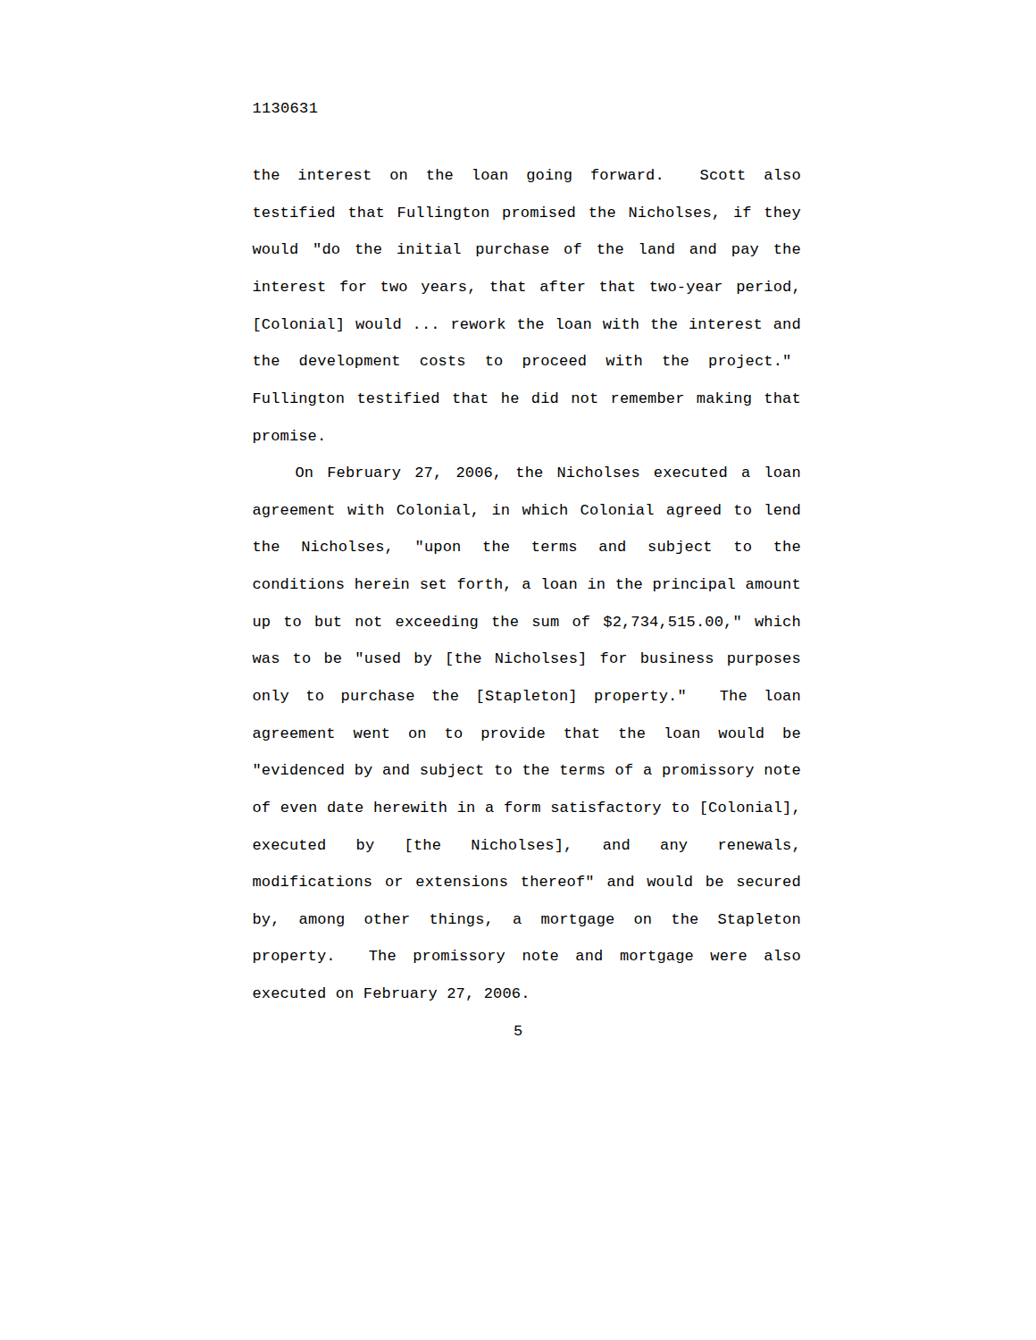1130631
the interest on the loan going forward. Scott also testified that Fullington promised the Nicholses, if they would "do the initial purchase of the land and pay the interest for two years, that after that two-year period, [Colonial] would ... rework the loan with the interest and the development costs to proceed with the project." Fullington testified that he did not remember making that promise.
On February 27, 2006, the Nicholses executed a loan agreement with Colonial, in which Colonial agreed to lend the Nicholses, "upon the terms and subject to the conditions herein set forth, a loan in the principal amount up to but not exceeding the sum of $2,734,515.00," which was to be "used by [the Nicholses] for business purposes only to purchase the [Stapleton] property." The loan agreement went on to provide that the loan would be "evidenced by and subject to the terms of a promissory note of even date herewith in a form satisfactory to [Colonial], executed by [the Nicholses], and any renewals, modifications or extensions thereof" and would be secured by, among other things, a mortgage on the Stapleton property. The promissory note and mortgage were also executed on February 27, 2006.
5